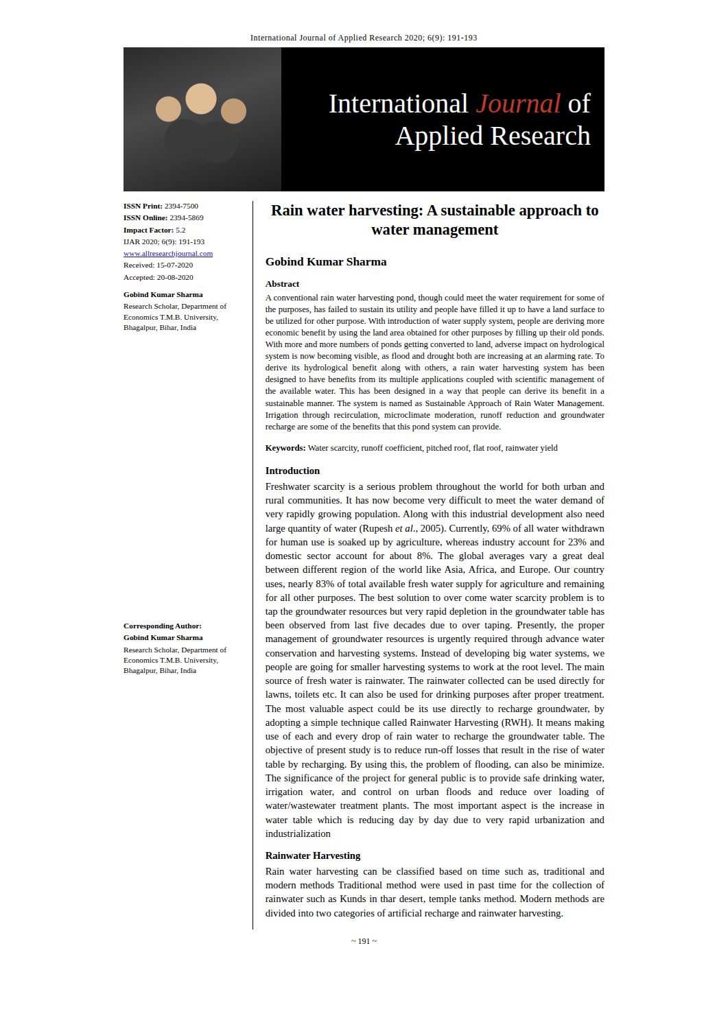International Journal of Applied Research 2020; 6(9): 191-193
International Journal of Applied Research
ISSN Print: 2394-7500
ISSN Online: 2394-5869
Impact Factor: 5.2
IJAR 2020; 6(9): 191-193
www.allresearchjournal.com
Received: 15-07-2020
Accepted: 20-08-2020
Gobind Kumar Sharma
Research Scholar, Department of Economics T.M.B. University, Bhagalpur, Bihar, India
Corresponding Author:
Gobind Kumar Sharma
Research Scholar, Department of Economics T.M.B. University, Bhagalpur, Bihar, India
Rain water harvesting: A sustainable approach to water management
Gobind Kumar Sharma
Abstract
A conventional rain water harvesting pond, though could meet the water requirement for some of the purposes, has failed to sustain its utility and people have filled it up to have a land surface to be utilized for other purpose. With introduction of water supply system, people are deriving more economic benefit by using the land area obtained for other purposes by filling up their old ponds. With more and more numbers of ponds getting converted to land, adverse impact on hydrological system is now becoming visible, as flood and drought both are increasing at an alarming rate. To derive its hydrological benefit along with others, a rain water harvesting system has been designed to have benefits from its multiple applications coupled with scientific management of the available water. This has been designed in a way that people can derive its benefit in a sustainable manner. The system is named as Sustainable Approach of Rain Water Management. Irrigation through recirculation, microclimate moderation, runoff reduction and groundwater recharge are some of the benefits that this pond system can provide.
Keywords: Water scarcity, runoff coefficient, pitched roof, flat roof, rainwater yield
Introduction
Freshwater scarcity is a serious problem throughout the world for both urban and rural communities. It has now become very difficult to meet the water demand of very rapidly growing population. Along with this industrial development also need large quantity of water (Rupesh et al., 2005). Currently, 69% of all water withdrawn for human use is soaked up by agriculture, whereas industry account for 23% and domestic sector account for about 8%. The global averages vary a great deal between different region of the world like Asia, Africa, and Europe. Our country uses, nearly 83% of total available fresh water supply for agriculture and remaining for all other purposes. The best solution to over come water scarcity problem is to tap the groundwater resources but very rapid depletion in the groundwater table has been observed from last five decades due to over taping. Presently, the proper management of groundwater resources is urgently required through advance water conservation and harvesting systems. Instead of developing big water systems, we people are going for smaller harvesting systems to work at the root level. The main source of fresh water is rainwater. The rainwater collected can be used directly for lawns, toilets etc. It can also be used for drinking purposes after proper treatment. The most valuable aspect could be its use directly to recharge groundwater, by adopting a simple technique called Rainwater Harvesting (RWH). It means making use of each and every drop of rain water to recharge the groundwater table. The objective of present study is to reduce run-off losses that result in the rise of water table by recharging. By using this, the problem of flooding, can also be minimize. The significance of the project for general public is to provide safe drinking water, irrigation water, and control on urban floods and reduce over loading of water/wastewater treatment plants. The most important aspect is the increase in water table which is reducing day by day due to very rapid urbanization and industrialization
Rainwater Harvesting
Rain water harvesting can be classified based on time such as, traditional and modern methods Traditional method were used in past time for the collection of rainwater such as Kunds in thar desert, temple tanks method. Modern methods are divided into two categories of artificial recharge and rainwater harvesting.
~ 191 ~